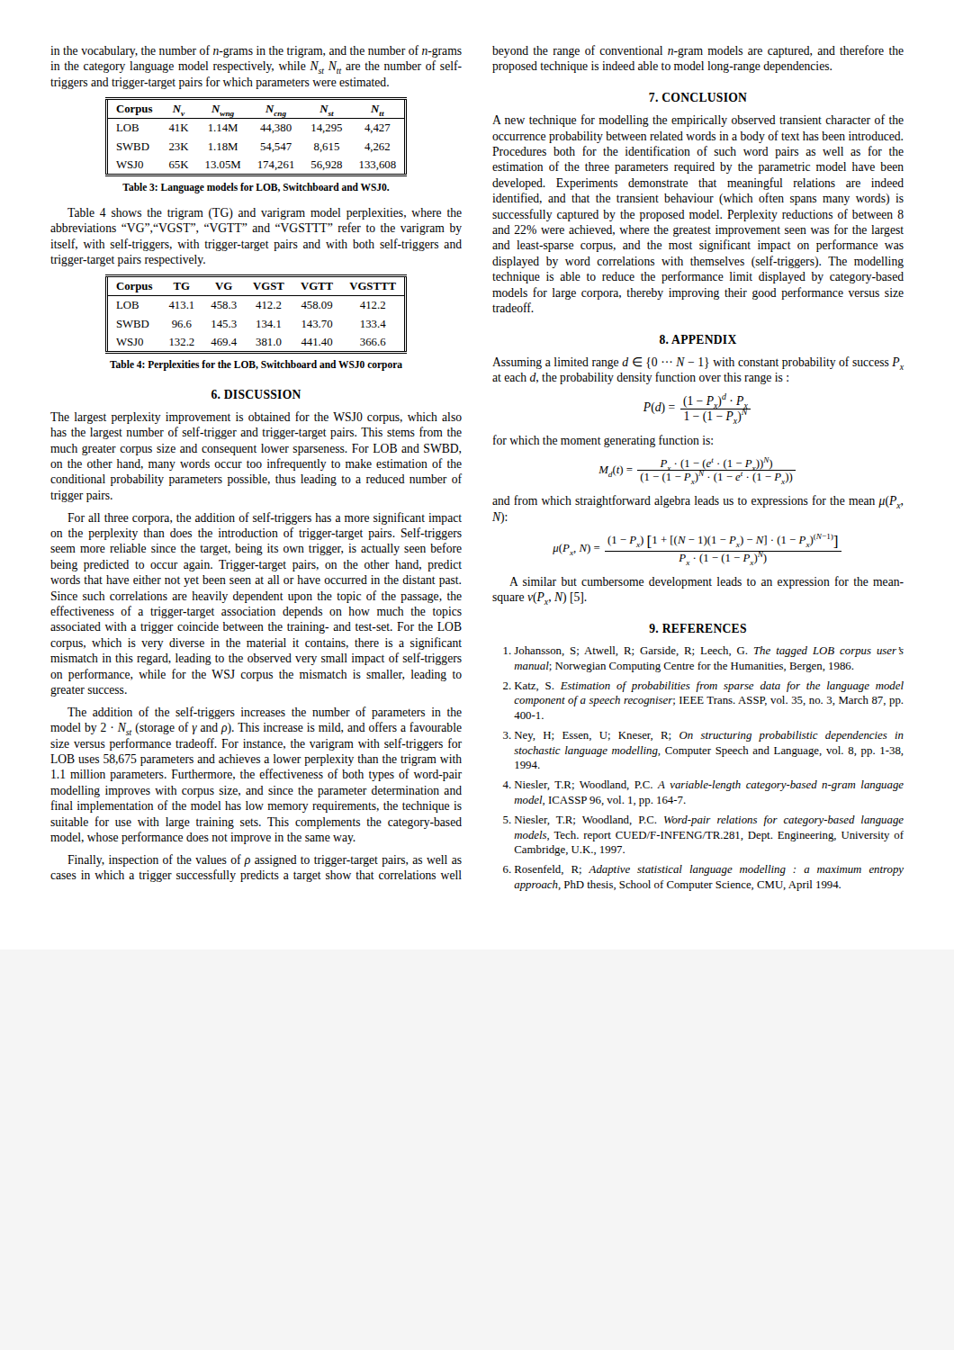in the vocabulary, the number of n-grams in the trigram, and the number of n-grams in the category language model respectively, while Nst Ntt are the number of self-triggers and trigger-target pairs for which parameters were estimated.
| Corpus | N v | N wng | N cng | N st | N tt |
| --- | --- | --- | --- | --- | --- |
| LOB | 41K | 1.14M | 44,380 | 14,295 | 4,427 |
| SWBD | 23K | 1.18M | 54,547 | 8,615 | 4,262 |
| WSJ0 | 65K | 13.05M | 174,261 | 56,928 | 133,608 |
Table 3: Language models for LOB, Switchboard and WSJ0.
Table 4 shows the trigram (TG) and varigram model perplexities, where the abbreviations “VG”,“VGST”, “VGTT” and “VGSTTT” refer to the varigram by itself, with self-triggers, with trigger-target pairs and with both self-triggers and trigger-target pairs respectively.
| Corpus | TG | VG | VGST | VGTT | VGSTTT |
| --- | --- | --- | --- | --- | --- |
| LOB | 413.1 | 458.3 | 412.2 | 458.09 | 412.2 |
| SWBD | 96.6 | 145.3 | 134.1 | 143.70 | 133.4 |
| WSJ0 | 132.2 | 469.4 | 381.0 | 441.40 | 366.6 |
Table 4: Perplexities for the LOB, Switchboard and WSJ0 corpora
6. Discussion
The largest perplexity improvement is obtained for the WSJ0 corpus, which also has the largest number of self-trigger and trigger-target pairs. This stems from the much greater corpus size and consequent lower sparseness. For LOB and SWBD, on the other hand, many words occur too infrequently to make estimation of the conditional probability parameters possible, thus leading to a reduced number of trigger pairs.
For all three corpora, the addition of self-triggers has a more significant impact on the perplexity than does the introduction of trigger-target pairs. Self-triggers seem more reliable since the target, being its own trigger, is actually seen before being predicted to occur again. Trigger-target pairs, on the other hand, predict words that have either not yet been seen at all or have occurred in the distant past. Since such correlations are heavily dependent upon the topic of the passage, the effectiveness of a trigger-target association depends on how much the topics associated with a trigger coincide between the training- and test-set. For the LOB corpus, which is very diverse in the material it contains, there is a significant mismatch in this regard, leading to the observed very small impact of self-triggers on performance, while for the WSJ corpus the mismatch is smaller, leading to greater success.
The addition of the self-triggers increases the number of parameters in the model by 2 · Nst (storage of γ and ρ). This increase is mild, and offers a favourable size versus performance tradeoff. For instance, the varigram with self-triggers for LOB uses 58,675 parameters and achieves a lower perplexity than the trigram with 1.1 million parameters. Furthermore, the effectiveness of both types of word-pair modelling improves with corpus size, and since the parameter determination and final implementation of the model has low memory requirements, the technique is suitable for use with large training sets. This complements the category-based model, whose performance does not improve in the same way.
Finally, inspection of the values of ρ assigned to trigger-target pairs, as well as cases in which a trigger successfully predicts a target show that correlations well beyond the range of conventional n-gram models are captured, and therefore the proposed technique is indeed able to model long-range dependencies.
7. Conclusion
A new technique for modelling the empirically observed transient character of the occurrence probability between related words in a body of text has been introduced. Procedures both for the identification of such word pairs as well as for the estimation of the three parameters required by the parametric model have been developed. Experiments demonstrate that meaningful relations are indeed identified, and that the transient behaviour (which often spans many words) is successfully captured by the proposed model. Perplexity reductions of between 8 and 22% were achieved, where the greatest improvement seen was for the largest and least-sparse corpus, and the most significant impact on performance was displayed by word correlations with themselves (self-triggers). The modelling technique is able to reduce the performance limit displayed by category-based models for large corpora, thereby improving their good performance versus size tradeoff.
8. Appendix
Assuming a limited range d ∈ {0 ··· N − 1} with constant probability of success Px at each d, the probability density function over this range is :
P(d) = (1 − Px)d · Px 1 − (1 − Px)N
for which the moment generating function is:
Md(t) = Px · (1 − (et · (1 − Px))N) (1 − (1 − Px)N · (1 − et · (1 − Px))
and from which straightforward algebra leads us to expressions for the mean μ(Px, N):
μ(Px, N) = (1 − Px) [1 + [(N − 1)(1 − Px) − N] · (1 − Px)(N−1)] Px · (1 − (1 − Px)N)
A similar but cumbersome development leads to an expression for the mean-square v(Px, N) [5].
9. References
Johansson, S; Atwell, R; Garside, R; Leech, G. The tagged LOB corpus user’s manual; Norwegian Computing Centre for the Humanities, Bergen, 1986.
Katz, S. Estimation of probabilities from sparse data for the language model component of a speech recogniser; IEEE Trans. ASSP, vol. 35, no. 3, March 87, pp. 400-1.
Ney, H; Essen, U; Kneser, R; On structuring probabilistic dependencies in stochastic language modelling, Computer Speech and Language, vol. 8, pp. 1-38, 1994.
Niesler, T.R; Woodland, P.C. A variable-length category-based n-gram language model, ICASSP 96, vol. 1, pp. 164-7.
Niesler, T.R; Woodland, P.C. Word-pair relations for category-based language models, Tech. report CUED/F-INFENG/TR.281, Dept. Engineering, University of Cambridge, U.K., 1997.
Rosenfeld, R; Adaptive statistical language modelling : a maximum entropy approach, PhD thesis, School of Computer Science, CMU, April 1994.